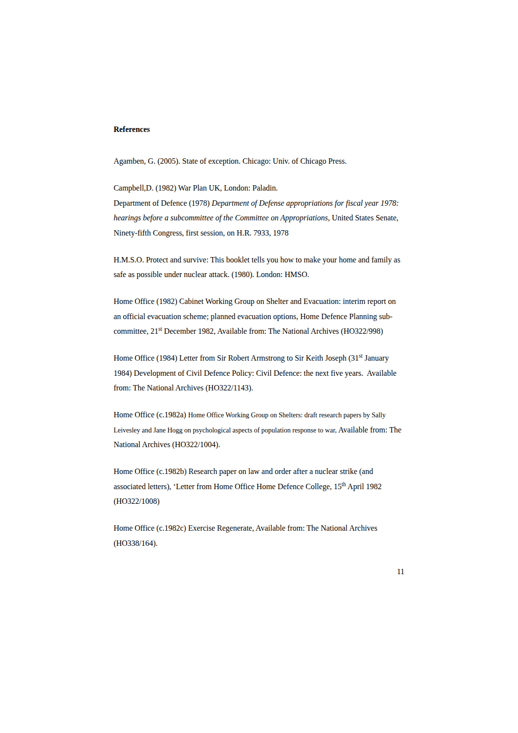References
Agamben, G. (2005). State of exception. Chicago: Univ. of Chicago Press.
Campbell,D. (1982) War Plan UK, London: Paladin.
Department of Defence (1978) Department of Defense appropriations for fiscal year 1978: hearings before a subcommittee of the Committee on Appropriations, United States Senate, Ninety-fifth Congress, first session, on H.R. 7933, 1978
H.M.S.O. Protect and survive: This booklet tells you how to make your home and family as safe as possible under nuclear attack. (1980). London: HMSO.
Home Office (1982) Cabinet Working Group on Shelter and Evacuation: interim report on an official evacuation scheme; planned evacuation options, Home Defence Planning sub-committee, 21st December 1982, Available from: The National Archives (HO322/998)
Home Office (1984) Letter from Sir Robert Armstrong to Sir Keith Joseph (31st January 1984) Development of Civil Defence Policy: Civil Defence: the next five years. Available from: The National Archives (HO322/1143).
Home Office (c.1982a) Home Office Working Group on Shelters: draft research papers by Sally Leivesley and Jane Hogg on psychological aspects of population response to war, Available from: The National Archives (HO322/1004).
Home Office (c.1982b) Research paper on law and order after a nuclear strike (and associated letters), ‘Letter from Home Office Home Defence College, 15th April 1982 (HO322/1008)
Home Office (c.1982c) Exercise Regenerate, Available from: The National Archives (HO338/164).
11